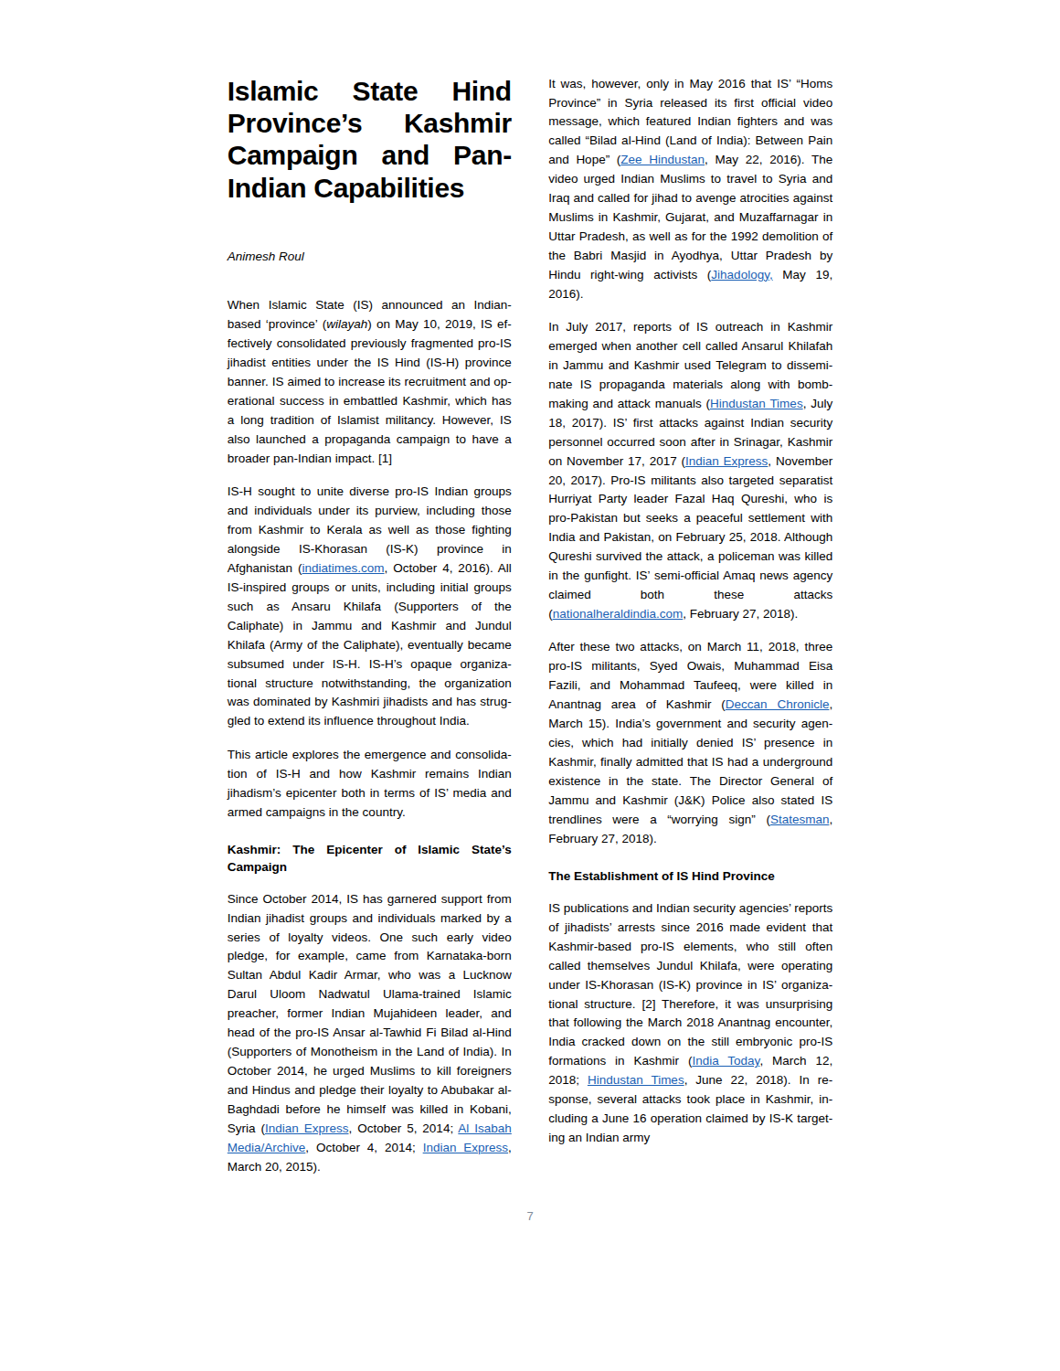Islamic State Hind Province’s Kashmir Campaign and Pan-Indian Capabilities
Animesh Roul
When Islamic State (IS) announced an Indian-based ‘province’ (wilayah) on May 10, 2019, IS effectively consolidated previously fragmented pro-IS jihadist entities under the IS Hind (IS-H) province banner. IS aimed to increase its recruitment and operational success in embattled Kashmir, which has a long tradition of Islamist militancy. However, IS also launched a propaganda campaign to have a broader pan-Indian impact. [1]
IS-H sought to unite diverse pro-IS Indian groups and individuals under its purview, including those from Kashmir to Kerala as well as those fighting alongside IS-Khorasan (IS-K) province in Afghanistan (indiatimes.com, October 4, 2016). All IS-inspired groups or units, including initial groups such as Ansaru Khilafa (Supporters of the Caliphate) in Jammu and Kashmir and Jundul Khilafa (Army of the Caliphate), eventually became subsumed under IS-H. IS-H’s opaque organizational structure notwithstanding, the organization was dominated by Kashmiri jihadists and has struggled to extend its influence throughout India.
This article explores the emergence and consolidation of IS-H and how Kashmir remains Indian jihadism’s epicenter both in terms of IS’ media and armed campaigns in the country.
Kashmir: The Epicenter of Islamic State’s Campaign
Since October 2014, IS has garnered support from Indian jihadist groups and individuals marked by a series of loyalty videos. One such early video pledge, for example, came from Karnataka-born Sultan Abdul Kadir Armar, who was a Lucknow Darul Uloom Nadwatul Ulama-trained Islamic preacher, former Indian Mujahideen leader, and head of the pro-IS Ansar al-Tawhid Fi Bilad al-Hind (Supporters of Monotheism in the Land of India). In October 2014, he urged Muslims to kill foreigners and Hindus and pledge their loyalty to Abubakar al-Baghdadi before he himself was killed in Kobani, Syria (Indian Express, October 5, 2014; Al Isabah Media/Archive, October 4, 2014; Indian Express, March 20, 2015).
It was, however, only in May 2016 that IS’ “Homs Province” in Syria released its first official video message, which featured Indian fighters and was called “Bilad al-Hind (Land of India): Between Pain and Hope” (Zee Hindustan, May 22, 2016). The video urged Indian Muslims to travel to Syria and Iraq and called for jihad to avenge atrocities against Muslims in Kashmir, Gujarat, and Muzaffarnagar in Uttar Pradesh, as well as for the 1992 demolition of the Babri Masjid in Ayodhya, Uttar Pradesh by Hindu right-wing activists (Jihadology, May 19, 2016).
In July 2017, reports of IS outreach in Kashmir emerged when another cell called Ansarul Khilafah in Jammu and Kashmir used Telegram to disseminate IS propaganda materials along with bomb-making and attack manuals (Hindustan Times, July 18, 2017). IS’ first attacks against Indian security personnel occurred soon after in Srinagar, Kashmir on November 17, 2017 (Indian Express, November 20, 2017). Pro-IS militants also targeted separatist Hurriyat Party leader Fazal Haq Qureshi, who is pro-Pakistan but seeks a peaceful settlement with India and Pakistan, on February 25, 2018. Although Qureshi survived the attack, a policeman was killed in the gunfight. IS’ semi-official Amaq news agency claimed both these attacks (nationalheraldindia.com, February 27, 2018).
After these two attacks, on March 11, 2018, three pro-IS militants, Syed Owais, Muhammad Eisa Fazili, and Mohammad Taufeeq, were killed in Anantnag area of Kashmir (Deccan Chronicle, March 15). India’s government and security agencies, which had initially denied IS’ presence in Kashmir, finally admitted that IS had a underground existence in the state. The Director General of Jammu and Kashmir (J&K) Police also stated IS trendlines were a “worrying sign” (Statesman, February 27, 2018).
The Establishment of IS Hind Province
IS publications and Indian security agencies’ reports of jihadists’ arrests since 2016 made evident that Kashmir-based pro-IS elements, who still often called themselves Jundul Khilafa, were operating under IS-Khorasan (IS-K) province in IS’ organizational structure. [2] Therefore, it was unsurprising that following the March 2018 Anantnag encounter, India cracked down on the still embryonic pro-IS formations in Kashmir (India Today, March 12, 2018; Hindustan Times, June 22, 2018). In response, several attacks took place in Kashmir, including a June 16 operation claimed by IS-K targeting an Indian army
7